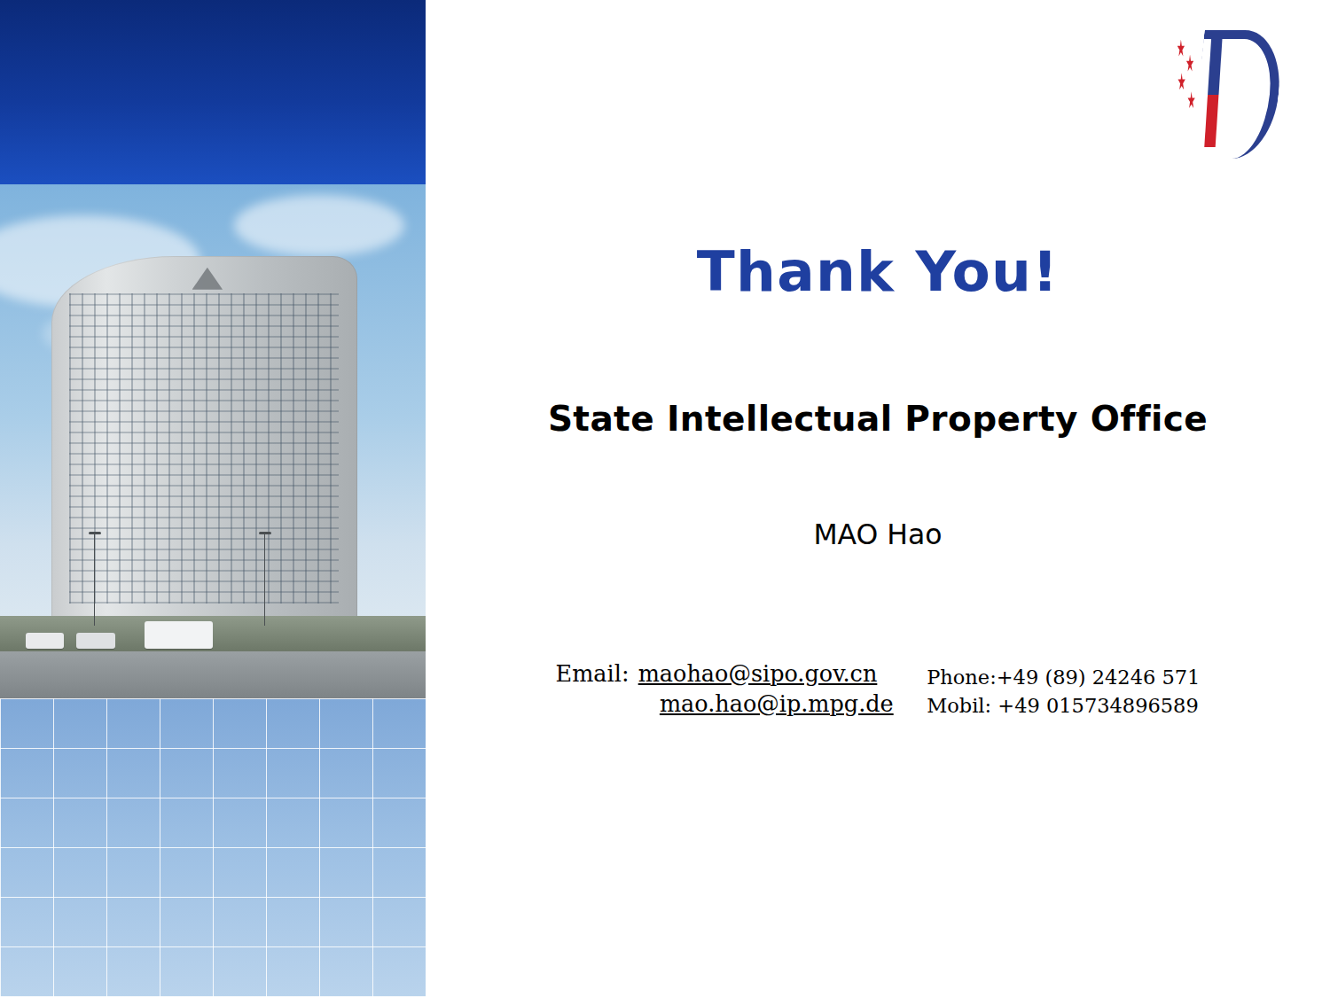Thank You!
State Intellectual Property Office
MAO Hao
Email: maohao@sipo.gov.cn mao.hao@ip.mpg.de
Phone:+49 (89) 24246 571
Mobil: +49 015734896589